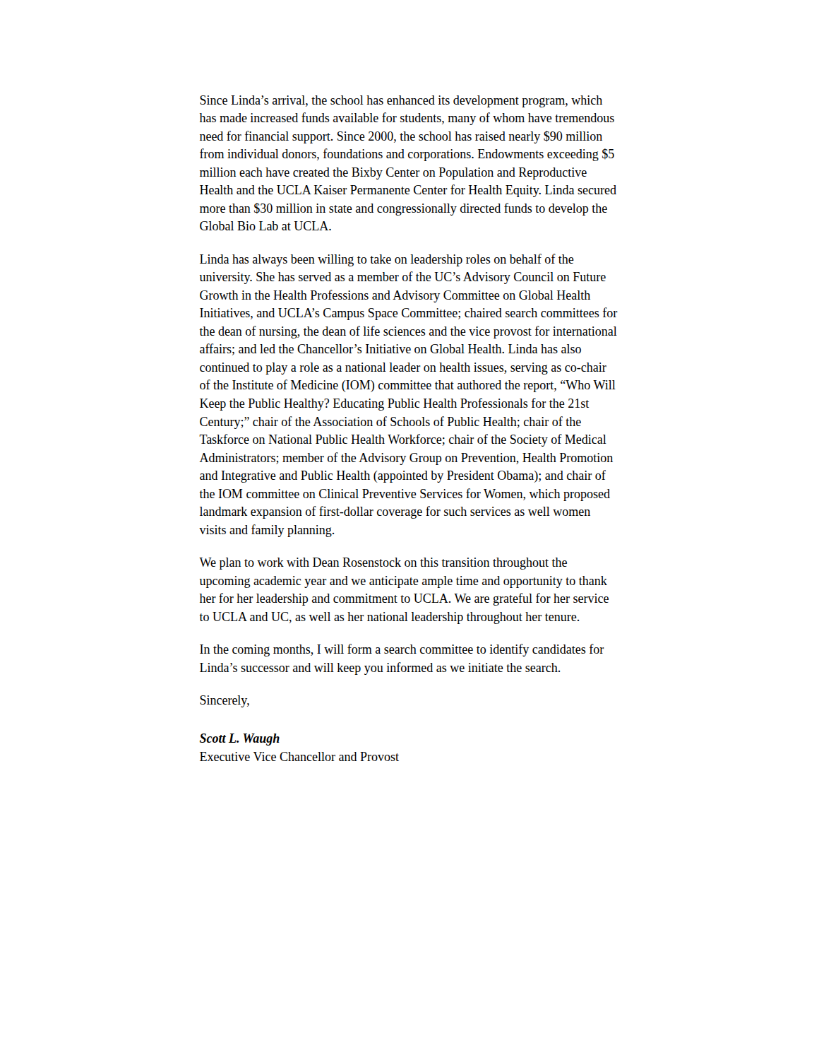Since Linda’s arrival, the school has enhanced its development program, which has made increased funds available for students, many of whom have tremendous need for financial support. Since 2000, the school has raised nearly $90 million from individual donors, foundations and corporations. Endowments exceeding $5 million each have created the Bixby Center on Population and Reproductive Health and the UCLA Kaiser Permanente Center for Health Equity. Linda secured more than $30 million in state and congressionally directed funds to develop the Global Bio Lab at UCLA.
Linda has always been willing to take on leadership roles on behalf of the university. She has served as a member of the UC’s Advisory Council on Future Growth in the Health Professions and Advisory Committee on Global Health Initiatives, and UCLA’s Campus Space Committee; chaired search committees for the dean of nursing, the dean of life sciences and the vice provost for international affairs; and led the Chancellor’s Initiative on Global Health. Linda has also continued to play a role as a national leader on health issues, serving as co-chair of the Institute of Medicine (IOM) committee that authored the report, “Who Will Keep the Public Healthy? Educating Public Health Professionals for the 21st Century;” chair of the Association of Schools of Public Health; chair of the Taskforce on National Public Health Workforce; chair of the Society of Medical Administrators; member of the Advisory Group on Prevention, Health Promotion and Integrative and Public Health (appointed by President Obama); and chair of the IOM committee on Clinical Preventive Services for Women, which proposed landmark expansion of first-dollar coverage for such services as well women visits and family planning.
We plan to work with Dean Rosenstock on this transition throughout the upcoming academic year and we anticipate ample time and opportunity to thank her for her leadership and commitment to UCLA. We are grateful for her service to UCLA and UC, as well as her national leadership throughout her tenure.
In the coming months, I will form a search committee to identify candidates for Linda’s successor and will keep you informed as we initiate the search.
Sincerely,
Scott L. Waugh
Executive Vice Chancellor and Provost